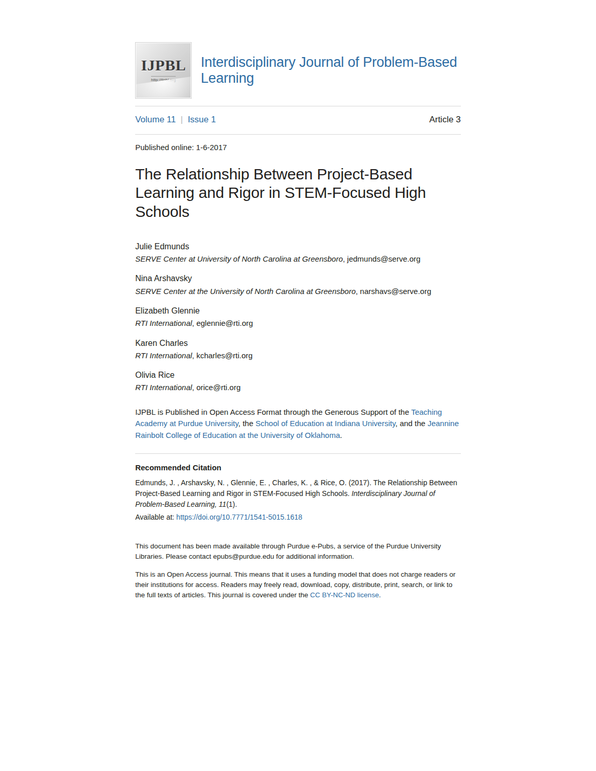IJPBL
http://ijpbl.org
Interdisciplinary Journal of Problem-Based Learning
Volume 11|Issue 1
Article 3
Published online: 1-6-2017
The Relationship Between Project-Based Learning and Rigor in STEM-Focused High Schools
Julie Edmunds SERVE Center at University of North Carolina at Greensboro, jedmunds@serve.org
Nina Arshavsky SERVE Center at the University of North Carolina at Greensboro, narshavs@serve.org
Elizabeth Glennie RTI International, eglennie@rti.org
Karen Charles RTI International, kcharles@rti.org
Olivia Rice RTI International, orice@rti.org
IJPBL is Published in Open Access Format through the Generous Support of the Teaching Academy at Purdue University, the School of Education at Indiana University, and the Jeannine Rainbolt College of Education at the University of Oklahoma.
Recommended Citation
Edmunds, J. , Arshavsky, N. , Glennie, E. , Charles, K. , & Rice, O. (2017). The Relationship Between Project-Based Learning and Rigor in STEM-Focused High Schools. Interdisciplinary Journal of Problem-Based Learning, 11(1).
Available at: https://doi.org/10.7771/1541-5015.1618
This document has been made available through Purdue e-Pubs, a service of the Purdue University Libraries. Please contact epubs@purdue.edu for additional information.
This is an Open Access journal. This means that it uses a funding model that does not charge readers or their institutions for access. Readers may freely read, download, copy, distribute, print, search, or link to the full texts of articles. This journal is covered under the CC BY-NC-ND license.